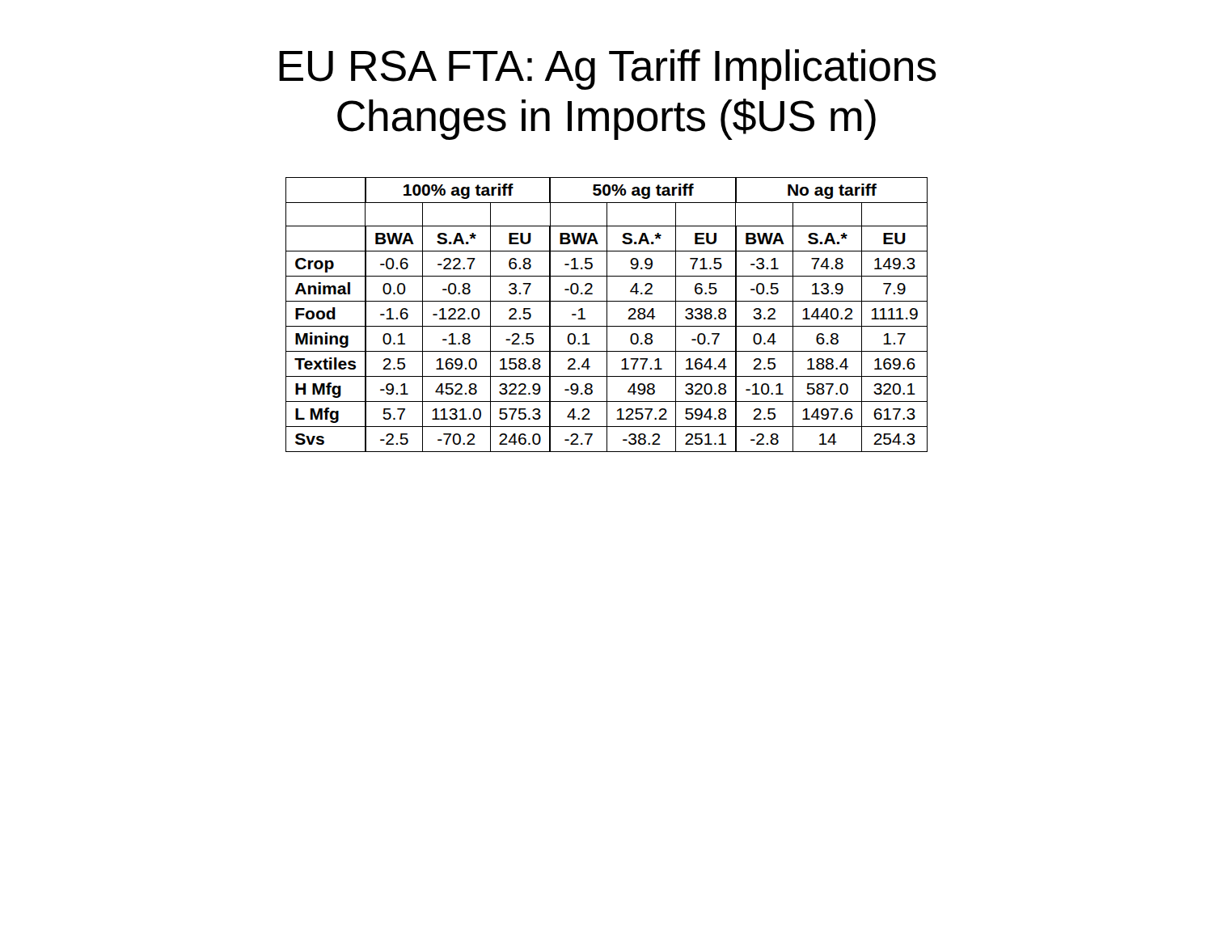EU RSA FTA: Ag Tariff Implications
Changes in Imports ($US m)
EU RSA FTA: Ag Tariff Implications — Changes in Imports ($US m)
| | 100% ag tariff | 50% ag tariff | No ag tariff |
| --- | --- | --- | --- |
| | BWA | S.A.* | EU | BWA | S.A.* | EU | BWA | S.A.* | EU |
| Crop | -0.6 | -22.7 | 6.8 | -1.5 | 9.9 | 71.5 | -3.1 | 74.8 | 149.3 |
| Animal | 0.0 | -0.8 | 3.7 | -0.2 | 4.2 | 6.5 | -0.5 | 13.9 | 7.9 |
| Food | -1.6 | -122.0 | 2.5 | -1 | 284 | 338.8 | 3.2 | 1440.2 | 1111.9 |
| Mining | 0.1 | -1.8 | -2.5 | 0.1 | 0.8 | -0.7 | 0.4 | 6.8 | 1.7 |
| Textiles | 2.5 | 169.0 | 158.8 | 2.4 | 177.1 | 164.4 | 2.5 | 188.4 | 169.6 |
| H Mfg | -9.1 | 452.8 | 322.9 | -9.8 | 498 | 320.8 | -10.1 | 587.0 | 320.1 |
| L Mfg | 5.7 | 1131.0 | 575.3 | 4.2 | 1257.2 | 594.8 | 2.5 | 1497.6 | 617.3 |
| Svs | -2.5 | -70.2 | 246.0 | -2.7 | -38.2 | 251.1 | -2.8 | 14 | 254.3 |